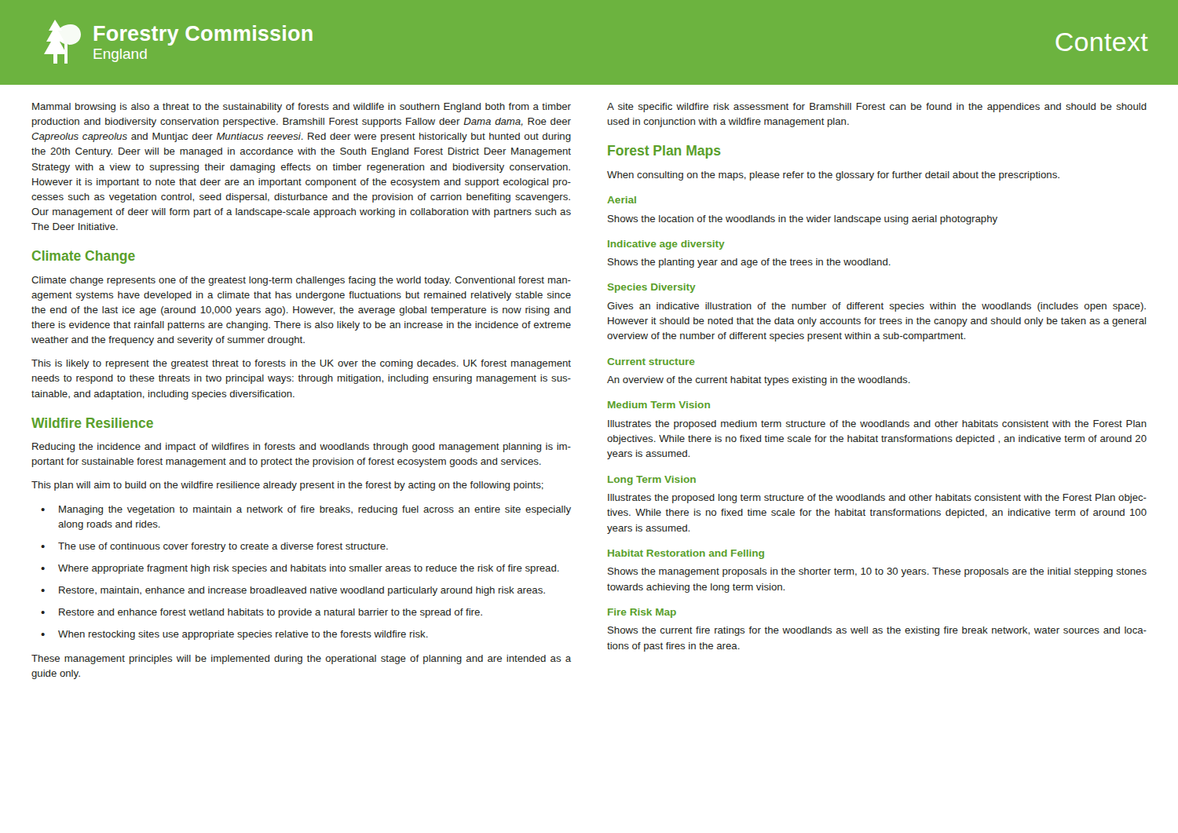Forestry Commission England
Context
Mammal browsing is also a threat to the sustainability of forests and wildlife in southern England both from a timber production and biodiversity conservation perspective. Bramshill Forest supports Fallow deer Dama dama, Roe deer Capreolus capreolus and Muntjac deer Muntiacus reevesi. Red deer were present historically but hunted out during the 20th Century. Deer will be managed in accordance with the South England Forest District Deer Management Strategy with a view to supressing their damaging effects on timber regeneration and biodiversity conservation. However it is important to note that deer are an important component of the ecosystem and support ecological processes such as vegetation control, seed dispersal, disturbance and the provision of carrion benefiting scavengers. Our management of deer will form part of a landscape-scale approach working in collaboration with partners such as The Deer Initiative.
Climate Change
Climate change represents one of the greatest long-term challenges facing the world today. Conventional forest management systems have developed in a climate that has undergone fluctuations but remained relatively stable since the end of the last ice age (around 10,000 years ago). However, the average global temperature is now rising and there is evidence that rainfall patterns are changing. There is also likely to be an increase in the incidence of extreme weather and the frequency and severity of summer drought.
This is likely to represent the greatest threat to forests in the UK over the coming decades. UK forest management needs to respond to these threats in two principal ways: through mitigation, including ensuring management is sustainable, and adaptation, including species diversification.
Wildfire Resilience
Reducing the incidence and impact of wildfires in forests and woodlands through good management planning is important for sustainable forest management and to protect the provision of forest ecosystem goods and services.
This plan will aim to build on the wildfire resilience already present in the forest by acting on the following points;
Managing the vegetation to maintain a network of fire breaks, reducing fuel across an entire site especially along roads and rides.
The use of continuous cover forestry to create a diverse forest structure.
Where appropriate fragment high risk species and habitats into smaller areas to reduce the risk of fire spread.
Restore, maintain, enhance and increase broadleaved native woodland particularly around high risk areas.
Restore and enhance forest wetland habitats to provide a natural barrier to the spread of fire.
When restocking sites use appropriate species relative to the forests wildfire risk.
These management principles will be implemented during the operational stage of planning and are intended as a guide only.
A site specific wildfire risk assessment for Bramshill Forest can be found in the appendices and should be should used in conjunction with a wildfire management plan.
Forest Plan Maps
When consulting on the maps, please refer to the glossary for further detail about the prescriptions.
Aerial
Shows the location of the woodlands in the wider landscape using aerial photography
Indicative age diversity
Shows the planting year and age of the trees in the woodland.
Species Diversity
Gives an indicative illustration of the number of different species within the woodlands (includes open space). However it should be noted that the data only accounts for trees in the canopy and should only be taken as a general overview of the number of different species present within a sub-compartment.
Current structure
An overview of the current habitat types existing in the woodlands.
Medium Term Vision
Illustrates the proposed medium term structure of the woodlands and other habitats consistent with the Forest Plan objectives. While there is no fixed time scale for the habitat transformations depicted , an indicative term of around 20 years is assumed.
Long Term Vision
Illustrates the proposed long term structure of the woodlands and other habitats consistent with the Forest Plan objectives. While there is no fixed time scale for the habitat transformations depicted, an indicative term of around 100 years is assumed.
Habitat Restoration and Felling
Shows the management proposals in the shorter term, 10 to 30 years. These proposals are the initial stepping stones towards achieving the long term vision.
Fire Risk Map
Shows the current fire ratings for the woodlands as well as the existing fire break network, water sources and locations of past fires in the area.